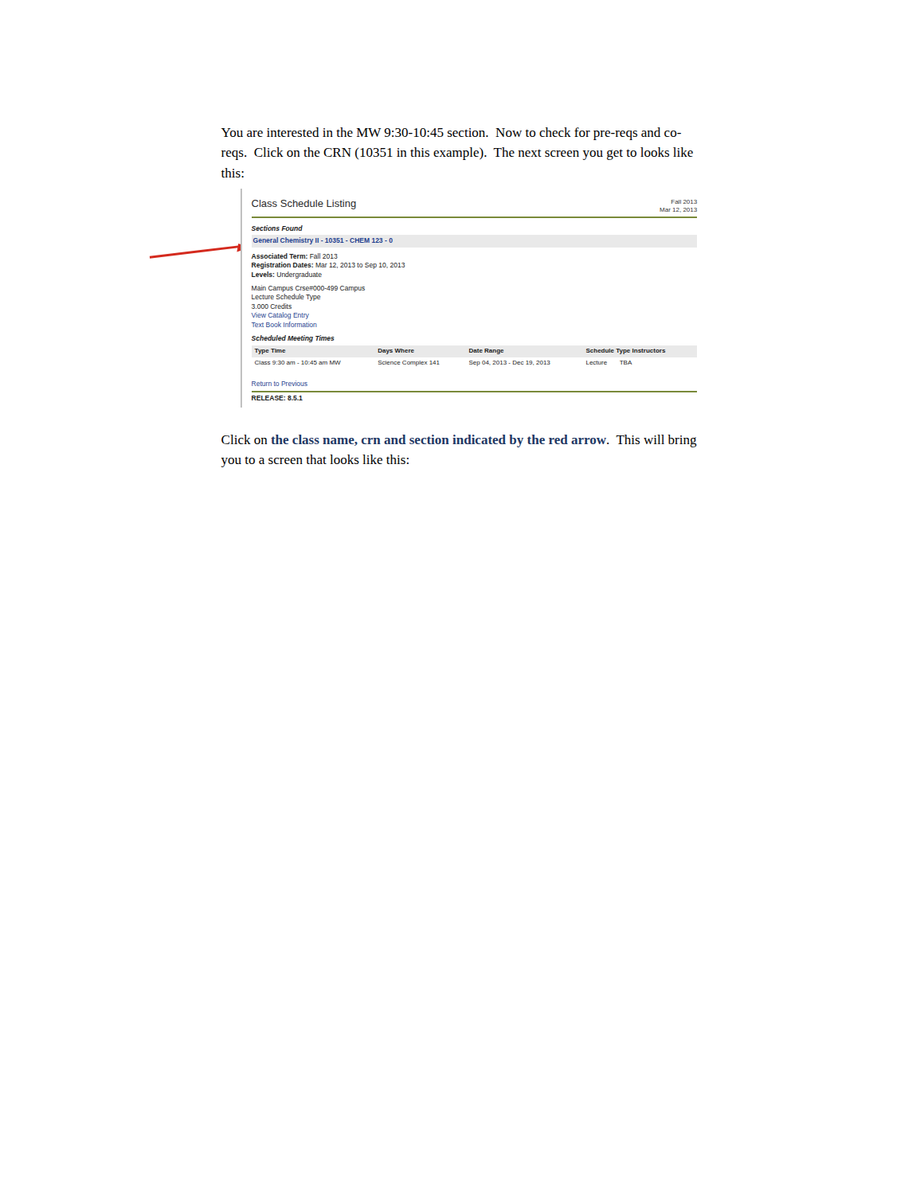You are interested in the MW 9:30-10:45 section. Now to check for pre-reqs and co-reqs. Click on the CRN (10351 in this example). The next screen you get to looks like this:
Class Schedule Listing
Fall 2013
Mar 12, 2013
Sections Found
General Chemistry II - 10351 - CHEM 123 - 0
Associated Term: Fall 2013
Registration Dates: Mar 12, 2013 to Sep 10, 2013
Levels: Undergraduate
Main Campus Crse#000-499 Campus
Lecture Schedule Type
3.000 Credits
View Catalog Entry
Text Book Information
Scheduled Meeting Times
| Type Time | Days Where | Date Range | Schedule Type Instructors |
| --- | --- | --- | --- |
| Class 9:30 am - 10:45 am MW | Science Complex 141 | Sep 04, 2013 - Dec 19, 2013 | Lecture TBA |
Return to Previous
RELEASE: 8.5.1
Click on the class name, crn and section indicated by the red arrow. This will bring you to a screen that looks like this: